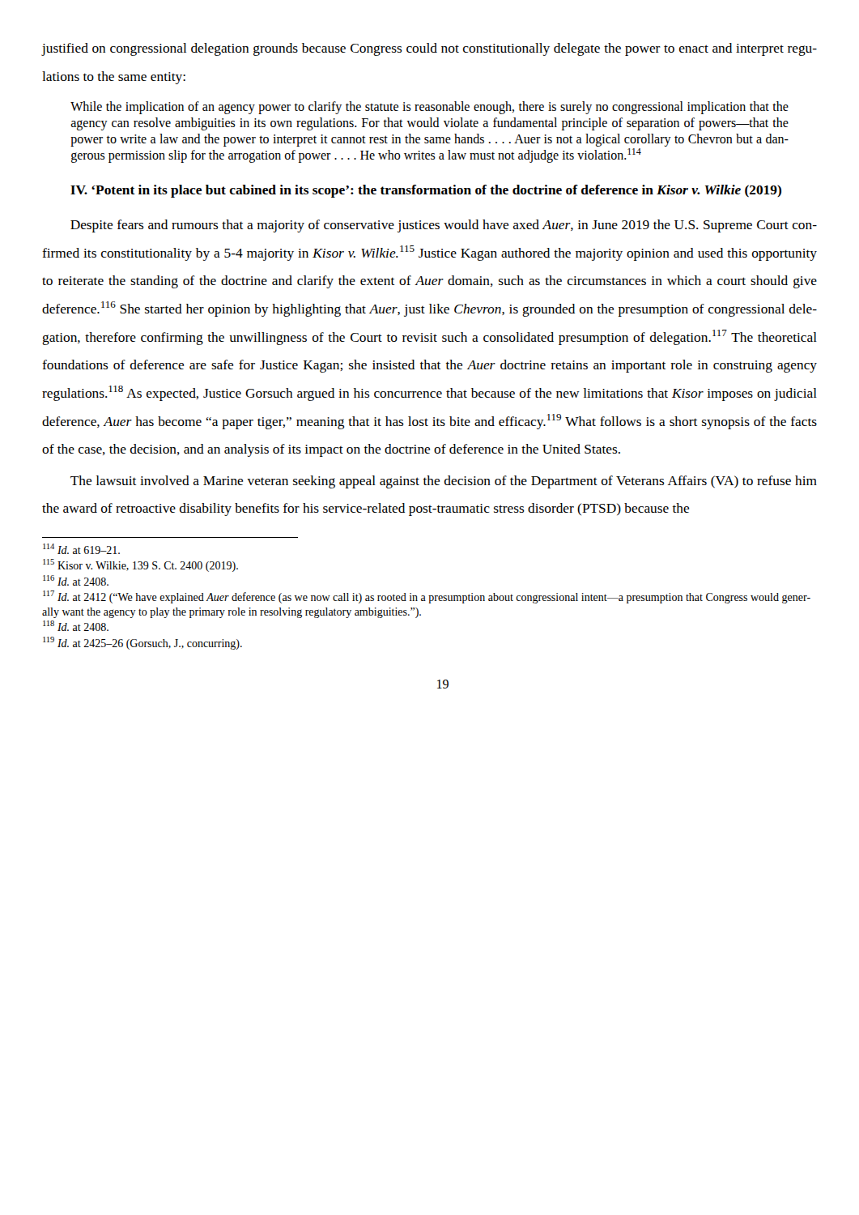justified on congressional delegation grounds because Congress could not constitutionally delegate the power to enact and interpret regulations to the same entity:
While the implication of an agency power to clarify the statute is reasonable enough, there is surely no congressional implication that the agency can resolve ambiguities in its own regulations. For that would violate a fundamental principle of separation of powers—that the power to write a law and the power to interpret it cannot rest in the same hands . . . . Auer is not a logical corollary to Chevron but a dangerous permission slip for the arrogation of power . . . . He who writes a law must not adjudge its violation.114
IV. ‘Potent in its place but cabined in its scope’: the transformation of the doctrine of deference in Kisor v. Wilkie (2019)
Despite fears and rumours that a majority of conservative justices would have axed Auer, in June 2019 the U.S. Supreme Court confirmed its constitutionality by a 5-4 majority in Kisor v. Wilkie.115 Justice Kagan authored the majority opinion and used this opportunity to reiterate the standing of the doctrine and clarify the extent of Auer domain, such as the circumstances in which a court should give deference.116 She started her opinion by highlighting that Auer, just like Chevron, is grounded on the presumption of congressional delegation, therefore confirming the unwillingness of the Court to revisit such a consolidated presumption of delegation.117 The theoretical foundations of deference are safe for Justice Kagan; she insisted that the Auer doctrine retains an important role in construing agency regulations.118 As expected, Justice Gorsuch argued in his concurrence that because of the new limitations that Kisor imposes on judicial deference, Auer has become “a paper tiger,” meaning that it has lost its bite and efficacy.119 What follows is a short synopsis of the facts of the case, the decision, and an analysis of its impact on the doctrine of deference in the United States.
The lawsuit involved a Marine veteran seeking appeal against the decision of the Department of Veterans Affairs (VA) to refuse him the award of retroactive disability benefits for his service-related post-traumatic stress disorder (PTSD) because the
114 Id. at 619–21.
115 Kisor v. Wilkie, 139 S. Ct. 2400 (2019).
116 Id. at 2408.
117 Id. at 2412 (“We have explained Auer deference (as we now call it) as rooted in a presumption about congressional intent—a presumption that Congress would generally want the agency to play the primary role in resolving regulatory ambiguities.”).
118 Id. at 2408.
119 Id. at 2425–26 (Gorsuch, J., concurring).
19